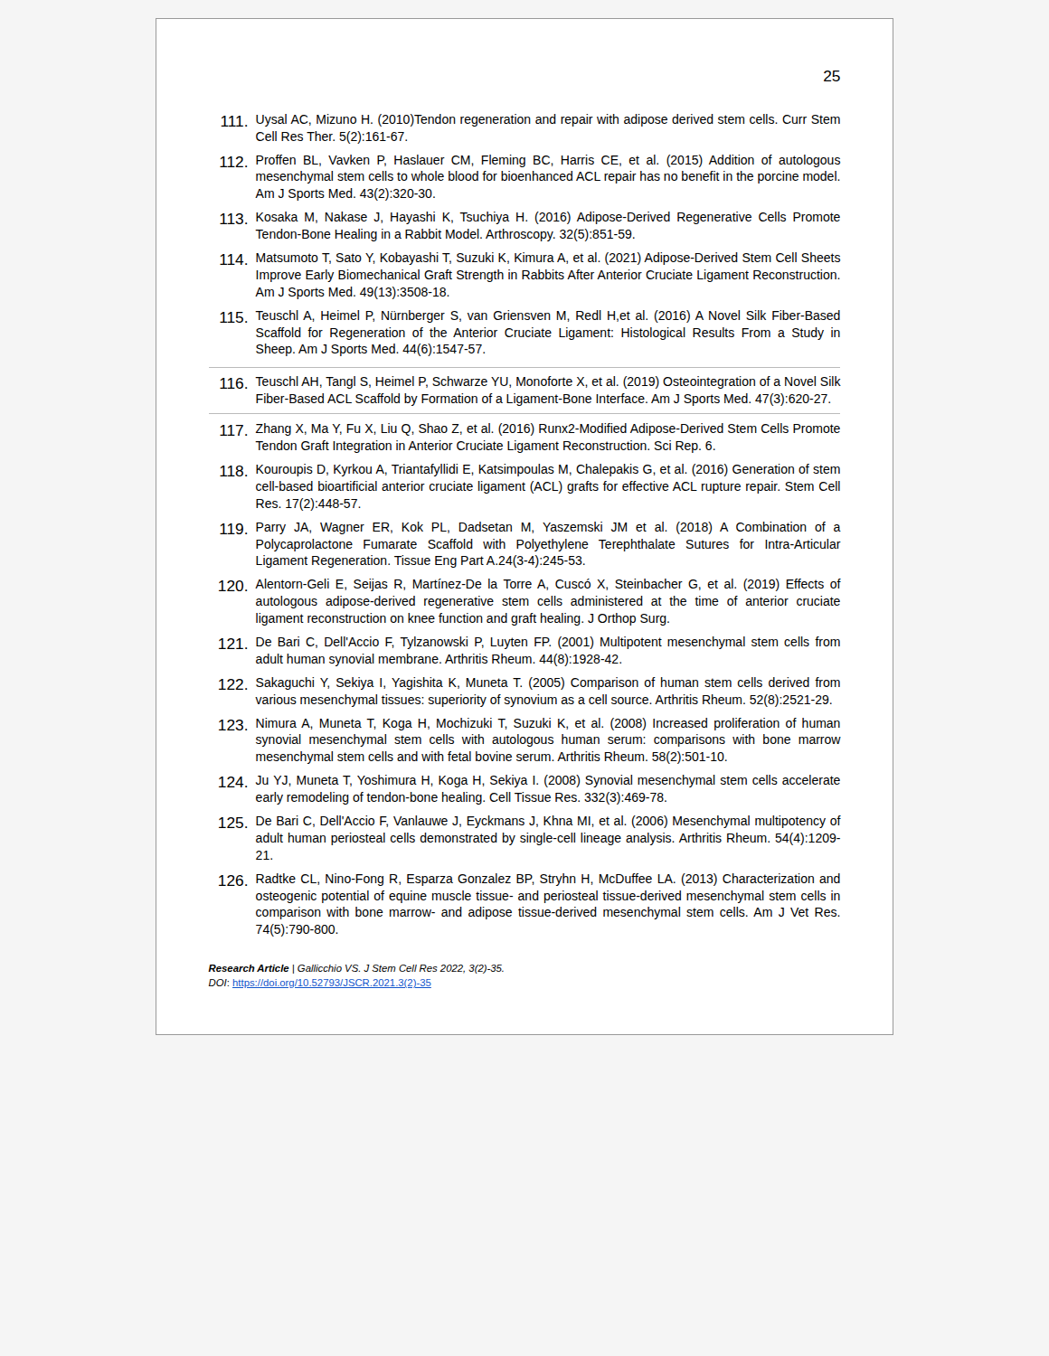25
Uysal AC, Mizuno H. (2010)Tendon regeneration and repair with adipose derived stem cells. Curr Stem Cell Res Ther. 5(2):161-67.
Proffen BL, Vavken P, Haslauer CM, Fleming BC, Harris CE, et al. (2015) Addition of autologous mesenchymal stem cells to whole blood for bioenhanced ACL repair has no benefit in the porcine model. Am J Sports Med. 43(2):320-30.
Kosaka M, Nakase J, Hayashi K, Tsuchiya H. (2016) Adipose-Derived Regenerative Cells Promote Tendon-Bone Healing in a Rabbit Model. Arthroscopy. 32(5):851-59.
Matsumoto T, Sato Y, Kobayashi T, Suzuki K, Kimura A, et al. (2021) Adipose-Derived Stem Cell Sheets Improve Early Biomechanical Graft Strength in Rabbits After Anterior Cruciate Ligament Reconstruction. Am J Sports Med. 49(13):3508-18.
Teuschl A, Heimel P, Nürnberger S, van Griensven M, Redl H,et al. (2016) A Novel Silk Fiber-Based Scaffold for Regeneration of the Anterior Cruciate Ligament: Histological Results From a Study in Sheep. Am J Sports Med. 44(6):1547-57.
Teuschl AH, Tangl S, Heimel P, Schwarze YU, Monoforte X, et al. (2019) Osteointegration of a Novel Silk Fiber-Based ACL Scaffold by Formation of a Ligament-Bone Interface. Am J Sports Med. 47(3):620-27.
Zhang X, Ma Y, Fu X, Liu Q, Shao Z, et al. (2016) Runx2-Modified Adipose-Derived Stem Cells Promote Tendon Graft Integration in Anterior Cruciate Ligament Reconstruction. Sci Rep. 6.
Kouroupis D, Kyrkou A, Triantafyllidi E, Katsimpoulas M, Chalepakis G, et al. (2016) Generation of stem cell-based bioartificial anterior cruciate ligament (ACL) grafts for effective ACL rupture repair. Stem Cell Res. 17(2):448-57.
Parry JA, Wagner ER, Kok PL, Dadsetan M, Yaszemski JM et al. (2018) A Combination of a Polycaprolactone Fumarate Scaffold with Polyethylene Terephthalate Sutures for Intra-Articular Ligament Regeneration. Tissue Eng Part A.24(3-4):245-53.
Alentorn-Geli E, Seijas R, Martínez-De la Torre A, Cuscó X, Steinbacher G, et al. (2019) Effects of autologous adipose-derived regenerative stem cells administered at the time of anterior cruciate ligament reconstruction on knee function and graft healing. J Orthop Surg.
De Bari C, Dell'Accio F, Tylzanowski P, Luyten FP. (2001) Multipotent mesenchymal stem cells from adult human synovial membrane. Arthritis Rheum. 44(8):1928-42.
Sakaguchi Y, Sekiya I, Yagishita K, Muneta T. (2005) Comparison of human stem cells derived from various mesenchymal tissues: superiority of synovium as a cell source. Arthritis Rheum. 52(8):2521-29.
Nimura A, Muneta T, Koga H, Mochizuki T, Suzuki K, et al. (2008) Increased proliferation of human synovial mesenchymal stem cells with autologous human serum: comparisons with bone marrow mesenchymal stem cells and with fetal bovine serum. Arthritis Rheum. 58(2):501-10.
Ju YJ, Muneta T, Yoshimura H, Koga H, Sekiya I. (2008) Synovial mesenchymal stem cells accelerate early remodeling of tendon-bone healing. Cell Tissue Res. 332(3):469-78.
De Bari C, Dell'Accio F, Vanlauwe J, Eyckmans J, Khna MI, et al. (2006) Mesenchymal multipotency of adult human periosteal cells demonstrated by single-cell lineage analysis. Arthritis Rheum. 54(4):1209-21.
Radtke CL, Nino-Fong R, Esparza Gonzalez BP, Stryhn H, McDuffee LA. (2013) Characterization and osteogenic potential of equine muscle tissue- and periosteal tissue-derived mesenchymal stem cells in comparison with bone marrow- and adipose tissue-derived mesenchymal stem cells. Am J Vet Res. 74(5):790-800.
Research Article | Gallicchio VS. J Stem Cell Res 2022, 3(2)-35.
DOI: https://doi.org/10.52793/JSCR.2021.3(2)-35